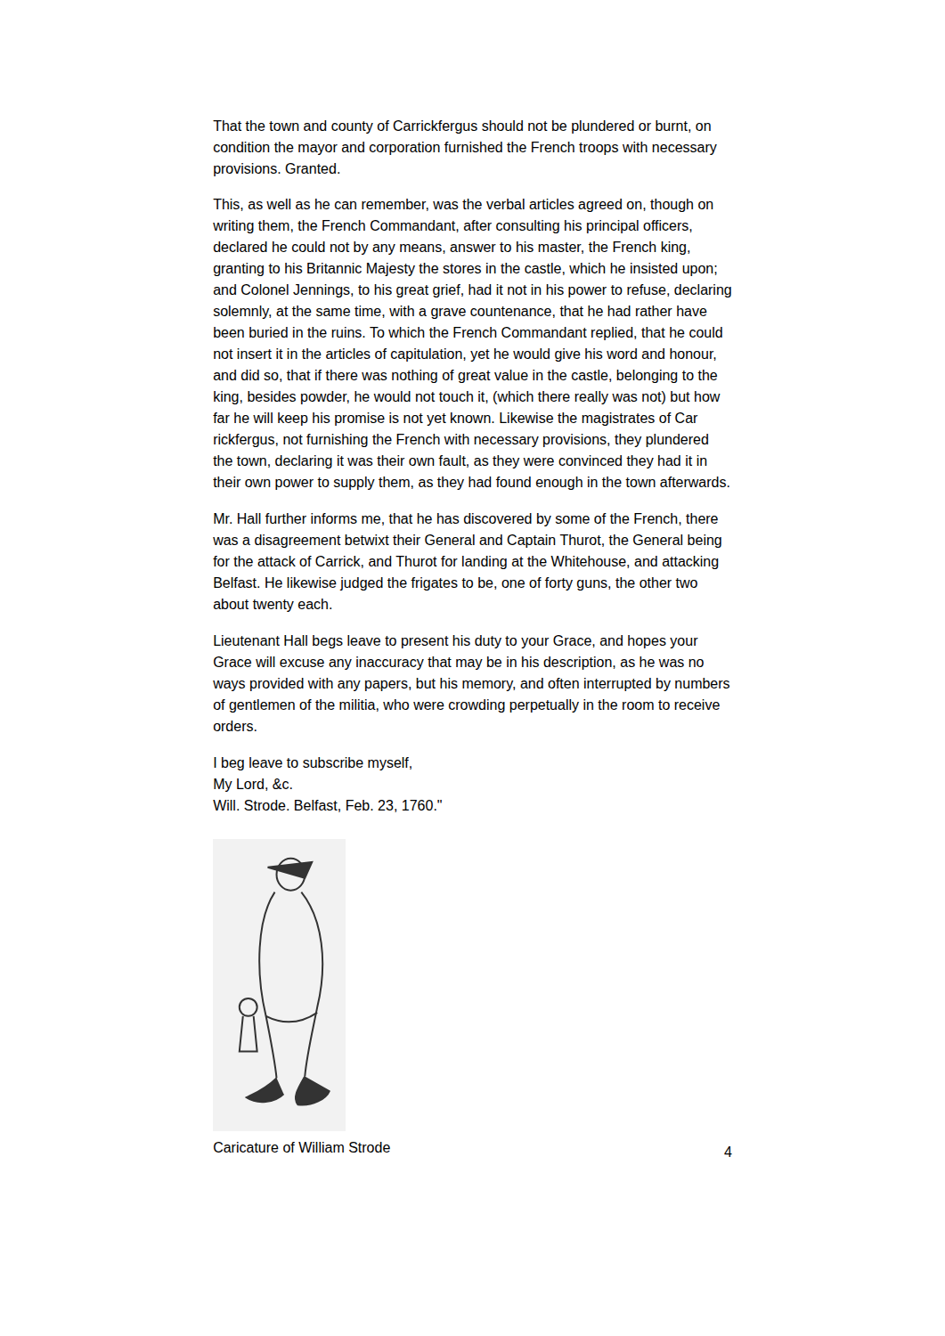That the town and county of Carrickfergus should not be plundered or burnt, on condition the mayor and corporation furnished the French troops with necessary provisions. Granted.
This, as well as he can remember, was the verbal articles agreed on, though on writing them, the French Commandant, after consulting his principal officers, declared he could not by any means, answer to his master, the French king, granting to his Britannic Majesty the stores in the castle, which he insisted upon; and Colonel Jennings, to his great grief, had it not in his power to refuse, declaring solemnly, at the same time, with a grave countenance, that he had rather have been buried in the ruins. To which the French Commandant replied, that he could not insert it in the articles of capitulation, yet he would give his word and honour, and did so, that if there was nothing of great value in the castle, belonging to the king, besides powder, he would not touch it, (which there really was not) but how far he will keep his promise is not yet known. Likewise the magistrates of Car rickfergus, not furnishing the French with necessary provisions, they plundered the town, declaring it was their own fault, as they were convinced they had it in their own power to supply them, as they had found enough in the town afterwards.
Mr. Hall further informs me, that he has discovered by some of the French, there was a disagreement betwixt their General and Captain Thurot, the General being for the attack of Carrick, and Thurot for landing at the Whitehouse, and attacking Belfast. He likewise judged the frigates to be, one of forty guns, the other two about twenty each.
Lieutenant Hall begs leave to present his duty to your Grace, and hopes your Grace will excuse any inaccuracy that may be in his description, as he was no ways provided with any papers, but his memory, and often interrupted by numbers of gentlemen of the militia, who were crowding perpetually in the room to receive orders.
I beg leave to subscribe myself, My Lord, &c. Will. Strode. Belfast, Feb. 23, 1760."
Caricature of William Strode
4